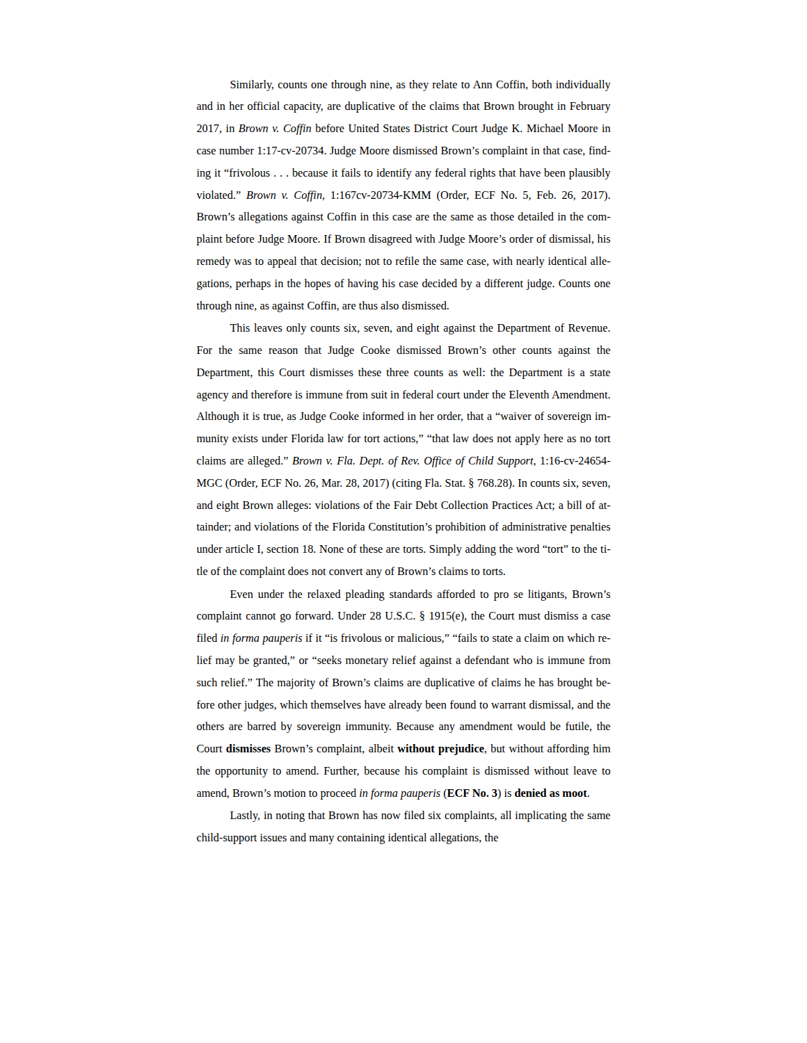Similarly, counts one through nine, as they relate to Ann Coffin, both individually and in her official capacity, are duplicative of the claims that Brown brought in February 2017, in Brown v. Coffin before United States District Court Judge K. Michael Moore in case number 1:17-cv-20734. Judge Moore dismissed Brown’s complaint in that case, finding it “frivolous . . . because it fails to identify any federal rights that have been plausibly violated.” Brown v. Coffin, 1:167cv-20734-KMM (Order, ECF No. 5, Feb. 26, 2017). Brown’s allegations against Coffin in this case are the same as those detailed in the complaint before Judge Moore. If Brown disagreed with Judge Moore’s order of dismissal, his remedy was to appeal that decision; not to refile the same case, with nearly identical allegations, perhaps in the hopes of having his case decided by a different judge. Counts one through nine, as against Coffin, are thus also dismissed.
This leaves only counts six, seven, and eight against the Department of Revenue. For the same reason that Judge Cooke dismissed Brown’s other counts against the Department, this Court dismisses these three counts as well: the Department is a state agency and therefore is immune from suit in federal court under the Eleventh Amendment. Although it is true, as Judge Cooke informed in her order, that a “waiver of sovereign immunity exists under Florida law for tort actions,” “that law does not apply here as no tort claims are alleged.” Brown v. Fla. Dept. of Rev. Office of Child Support, 1:16-cv-24654-MGC (Order, ECF No. 26, Mar. 28, 2017) (citing Fla. Stat. § 768.28). In counts six, seven, and eight Brown alleges: violations of the Fair Debt Collection Practices Act; a bill of attainder; and violations of the Florida Constitution’s prohibition of administrative penalties under article I, section 18. None of these are torts. Simply adding the word “tort” to the title of the complaint does not convert any of Brown’s claims to torts.
Even under the relaxed pleading standards afforded to pro se litigants, Brown’s complaint cannot go forward. Under 28 U.S.C. § 1915(e), the Court must dismiss a case filed in forma pauperis if it “is frivolous or malicious,” “fails to state a claim on which relief may be granted,” or “seeks monetary relief against a defendant who is immune from such relief.” The majority of Brown’s claims are duplicative of claims he has brought before other judges, which themselves have already been found to warrant dismissal, and the others are barred by sovereign immunity. Because any amendment would be futile, the Court dismisses Brown’s complaint, albeit without prejudice, but without affording him the opportunity to amend. Further, because his complaint is dismissed without leave to amend, Brown’s motion to proceed in forma pauperis (ECF No. 3) is denied as moot.
Lastly, in noting that Brown has now filed six complaints, all implicating the same child-support issues and many containing identical allegations, the